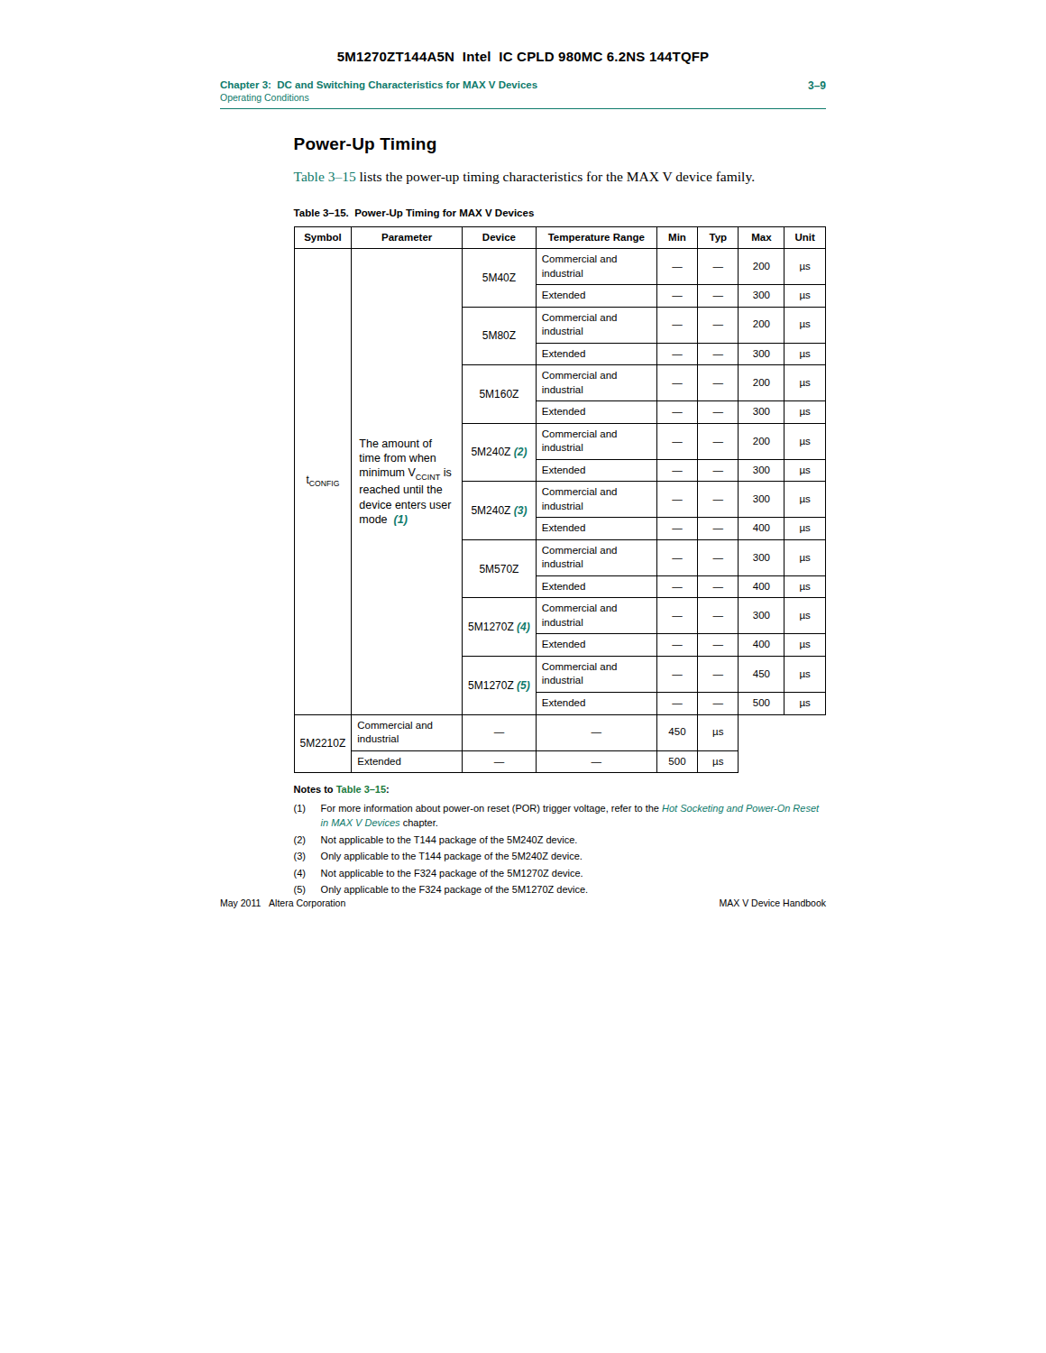5M1270ZT144A5N Intel IC CPLD 980MC 6.2NS 144TQFP
Chapter 3: DC and Switching Characteristics for MAX V Devices Operating Conditions
3–9
Power-Up Timing
Table 3–15 lists the power-up timing characteristics for the MAX V device family.
Table 3–15. Power-Up Timing for MAX V Devices
| Symbol | Parameter | Device | Temperature Range | Min | Typ | Max | Unit |
| --- | --- | --- | --- | --- | --- | --- | --- |
| t CONFIG | The amount of time from when minimum V CCINT is reached until the device enters user mode (1) | 5M40Z | Commercial and industrial | — | — | 200 | µs |
| Extended | — | — | 300 | µs |
| 5M80Z | Commercial and industrial | — | — | 200 | µs |
| Extended | — | — | 300 | µs |
| 5M160Z | Commercial and industrial | — | — | 200 | µs |
| Extended | — | — | 300 | µs |
| 5M240Z (2) | Commercial and industrial | — | — | 200 | µs |
| Extended | — | — | 300 | µs |
| 5M240Z (3) | Commercial and industrial | — | — | 300 | µs |
| Extended | — | — | 400 | µs |
| 5M570Z | Commercial and industrial | — | — | 300 | µs |
| Extended | — | — | 400 | µs |
| 5M1270Z (4) | Commercial and industrial | — | — | 300 | µs |
| Extended | — | — | 400 | µs |
| 5M1270Z (5) | Commercial and industrial | — | — | 450 | µs |
| Extended | — | — | 500 | µs |
| 5M2210Z | Commercial and industrial | — | — | 450 | µs |
| Extended | — | — | 500 | µs |
Notes to Table 3–15:
(1) For more information about power-on reset (POR) trigger voltage, refer to the Hot Socketing and Power-On Reset in MAX V Devices chapter.
(2) Not applicable to the T144 package of the 5M240Z device.
(3) Only applicable to the T144 package of the 5M240Z device.
(4) Not applicable to the F324 package of the 5M1270Z device.
(5) Only applicable to the F324 package of the 5M1270Z device.
May 2011 Altera Corporation
MAX V Device Handbook